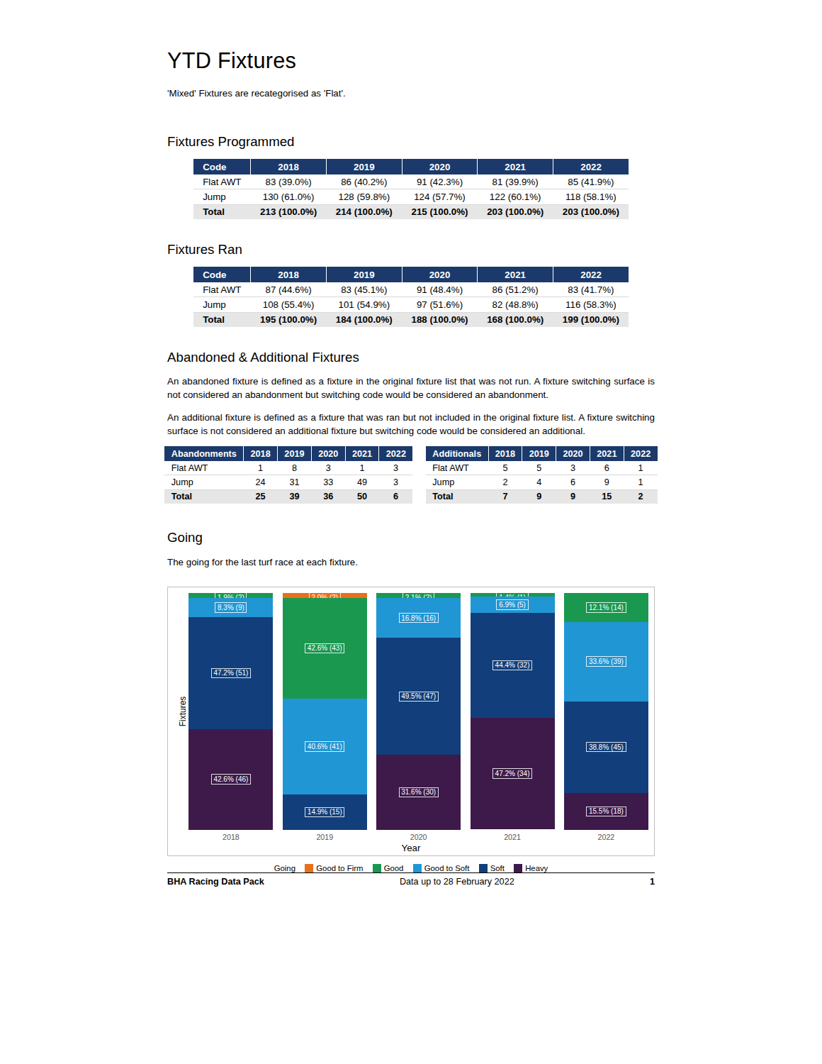YTD Fixtures
'Mixed' Fixtures are recategorised as 'Flat'.
Fixtures Programmed
| Code | 2018 | 2019 | 2020 | 2021 | 2022 |
| --- | --- | --- | --- | --- | --- |
| Flat AWT | 83 (39.0%) | 86 (40.2%) | 91 (42.3%) | 81 (39.9%) | 85 (41.9%) |
| Jump | 130 (61.0%) | 128 (59.8%) | 124 (57.7%) | 122 (60.1%) | 118 (58.1%) |
| Total | 213 (100.0%) | 214 (100.0%) | 215 (100.0%) | 203 (100.0%) | 203 (100.0%) |
Fixtures Ran
| Code | 2018 | 2019 | 2020 | 2021 | 2022 |
| --- | --- | --- | --- | --- | --- |
| Flat AWT | 87 (44.6%) | 83 (45.1%) | 91 (48.4%) | 86 (51.2%) | 83 (41.7%) |
| Jump | 108 (55.4%) | 101 (54.9%) | 97 (51.6%) | 82 (48.8%) | 116 (58.3%) |
| Total | 195 (100.0%) | 184 (100.0%) | 188 (100.0%) | 168 (100.0%) | 199 (100.0%) |
Abandoned & Additional Fixtures
An abandoned fixture is defined as a fixture in the original fixture list that was not run. A fixture switching surface is not considered an abandonment but switching code would be considered an abandonment.
An additional fixture is defined as a fixture that was ran but not included in the original fixture list. A fixture switching surface is not considered an additional fixture but switching code would be considered an additional.
| Abandonments | 2018 | 2019 | 2020 | 2021 | 2022 |
| --- | --- | --- | --- | --- | --- |
| Flat AWT | 1 | 8 | 3 | 1 | 3 |
| Jump | 24 | 31 | 33 | 49 | 3 |
| Total | 25 | 39 | 36 | 50 | 6 |
| Additionals | 2018 | 2019 | 2020 | 2021 | 2022 |
| --- | --- | --- | --- | --- | --- |
| Flat AWT | 5 | 5 | 3 | 6 | 1 |
| Jump | 2 | 4 | 6 | 9 | 1 |
| Total | 7 | 9 | 9 | 15 | 2 |
Going
The going for the last turf race at each fixture.
Fixtures
1.9% (2)
8.3% (9)
47.2% (51)
42.6% (46)
2.0% (2)
42.6% (43)
40.6% (41)
14.9% (15)
2.1% (2)
16.8% (16)
49.5% (47)
31.6% (30)
1.4% (1)
6.9% (5)
44.4% (32)
47.2% (34)
12.1% (14)
33.6% (39)
38.8% (45)
15.5% (18)
2018
2019
2020
2021
2022
Year
Going Good to Firm Good Good to Soft Soft Heavy
BHA Racing Data Pack
Data up to 28 February 2022
1